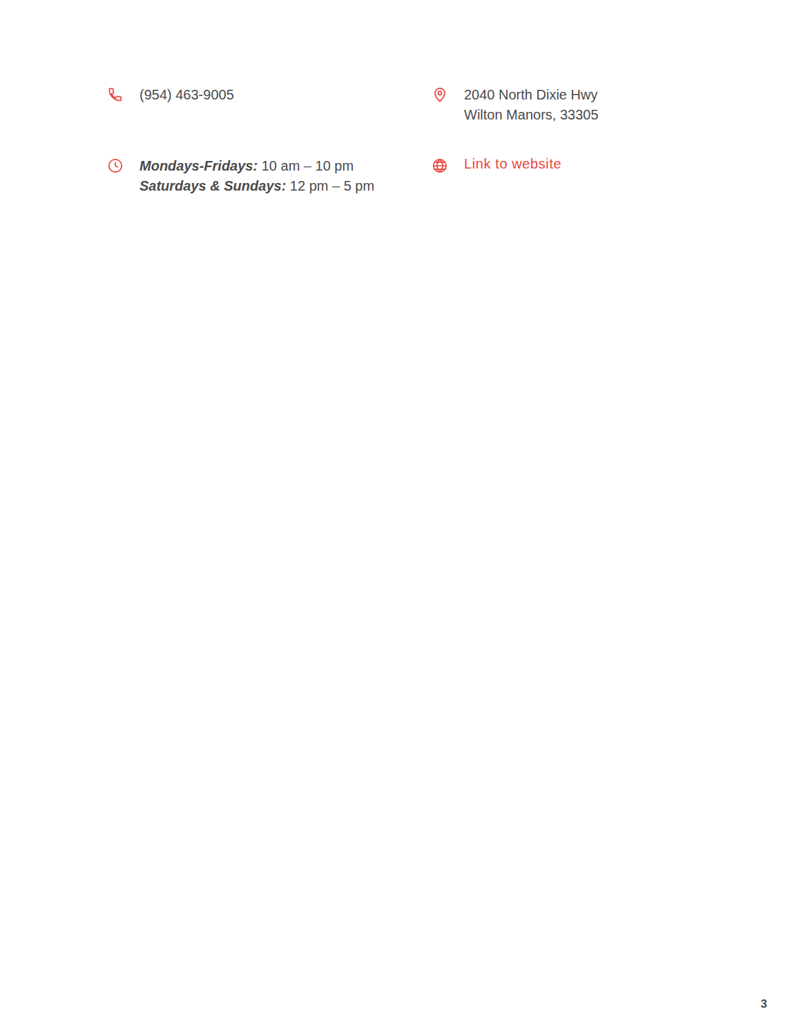(954) 463-9005
2040 North Dixie Hwy
Wilton Manors, 33305
Mondays-Fridays: 10 am – 10 pm
Saturdays & Sundays: 12 pm – 5 pm
Link to website
3